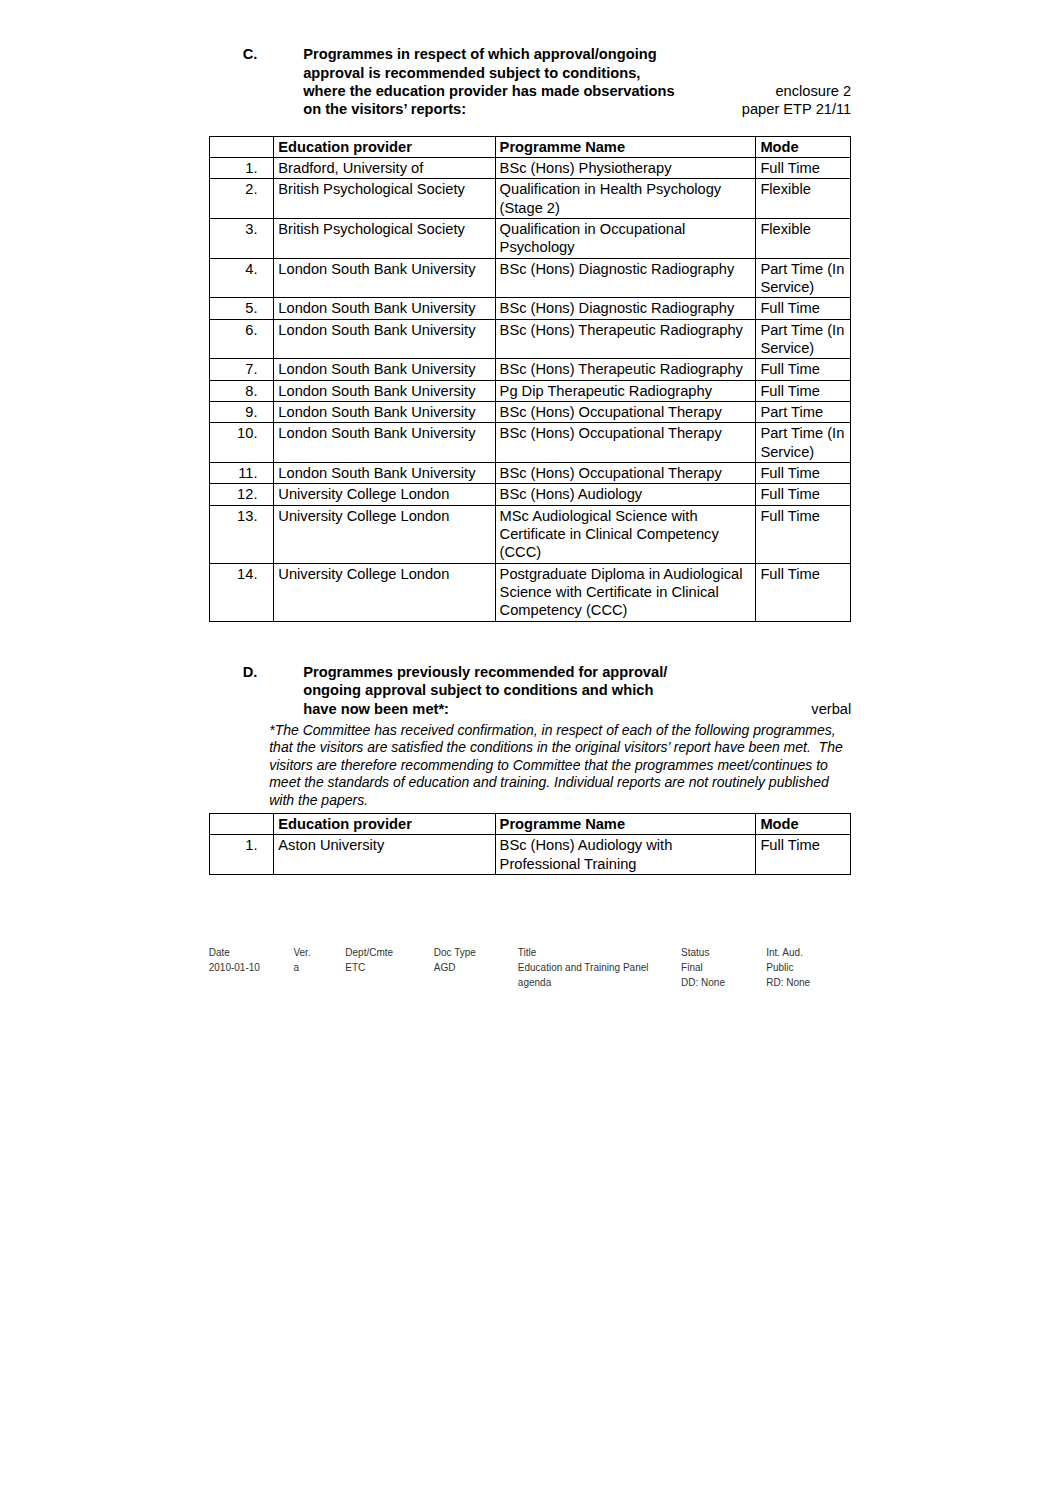C.
Programmes in respect of which approval/ongoing approval is recommended subject to conditions, where the education provider has made observations on the visitors’ reports:
enclosure 2 paper ETP 21/11
| | | Education provider | Programme Name | Mode |
| --- | --- | --- | --- | --- |
| 1. | | Bradford, University of | BSc (Hons) Physiotherapy | Full Time |
| 2. | | British Psychological Society | Qualification in Health Psychology (Stage 2) | Flexible |
| 3. | | British Psychological Society | Qualification in Occupational Psychology | Flexible |
| 4. | | London South Bank University | BSc (Hons) Diagnostic Radiography | Part Time (In Service) |
| 5. | | London South Bank University | BSc (Hons) Diagnostic Radiography | Full Time |
| 6. | | London South Bank University | BSc (Hons) Therapeutic Radiography | Part Time (In Service) |
| 7. | | London South Bank University | BSc (Hons) Therapeutic Radiography | Full Time |
| 8. | | London South Bank University | Pg Dip Therapeutic Radiography | Full Time |
| 9. | | London South Bank University | BSc (Hons) Occupational Therapy | Part Time |
| 10. | | London South Bank University | BSc (Hons) Occupational Therapy | Part Time (In Service) |
| 11. | | London South Bank University | BSc (Hons) Occupational Therapy | Full Time |
| 12. | | University College London | BSc (Hons) Audiology | Full Time |
| 13. | | University College London | MSc Audiological Science with Certificate in Clinical Competency (CCC) | Full Time |
| 14. | | University College London | Postgraduate Diploma in Audiological Science with Certificate in Clinical Competency (CCC) | Full Time |
D.
Programmes previously recommended for approval/ ongoing approval subject to conditions and which have now been met*:
verbal
*The Committee has received confirmation, in respect of each of the following programmes, that the visitors are satisfied the conditions in the original visitors’ report have been met. The visitors are therefore recommending to Committee that the programmes meet/continues to meet the standards of education and training. Individual reports are not routinely published with the papers.
| | | Education provider | Programme Name | Mode |
| --- | --- | --- | --- | --- |
| 1. | | Aston University | BSc (Hons) Audiology with Professional Training | Full Time |
| Date | Ver. | Dept/Cmte | Doc Type | Title | Status | Int. Aud. |
| 2010-01-10 | a | ETC | AGD | Education and Training Panel agenda | Final DD: None | Public RD: None |